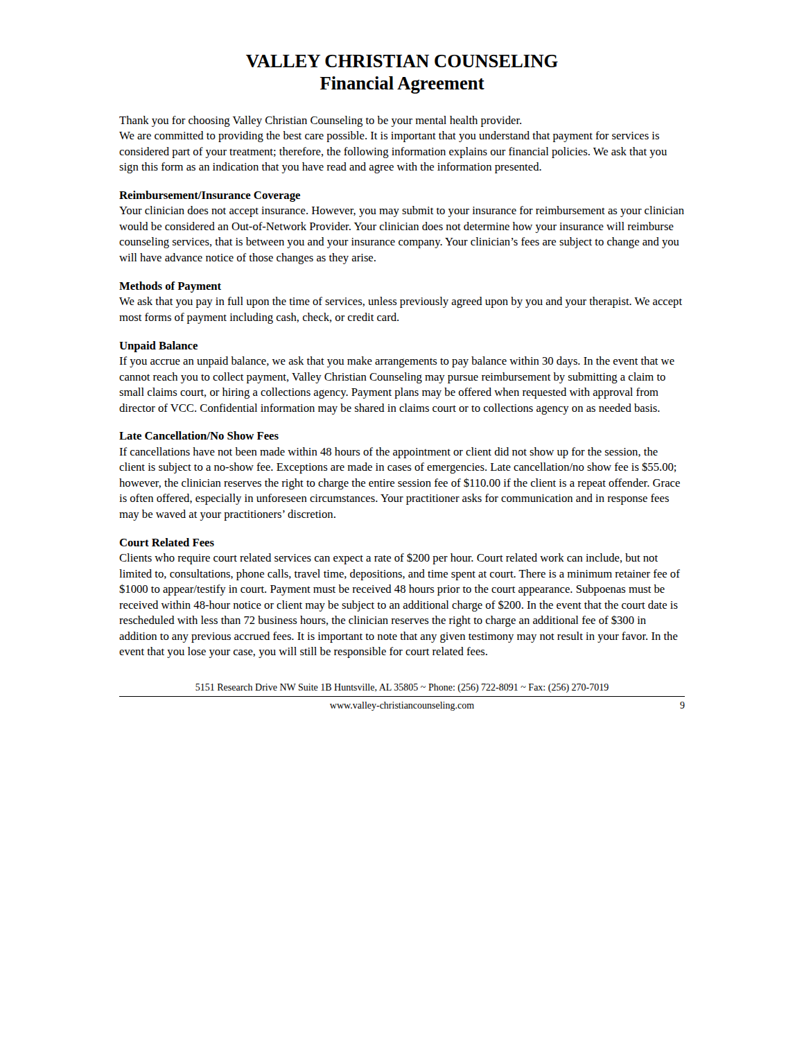VALLEY CHRISTIAN COUNSELINGFinancial Agreement
Thank you for choosing Valley Christian Counseling to be your mental health provider.
We are committed to providing the best care possible. It is important that you understand that payment for services is considered part of your treatment; therefore, the following information explains our financial policies. We ask that you sign this form as an indication that you have read and agree with the information presented.
Reimbursement/Insurance Coverage
Your clinician does not accept insurance. However, you may submit to your insurance for reimbursement as your clinician would be considered an Out-of-Network Provider. Your clinician does not determine how your insurance will reimburse counseling services, that is between you and your insurance company. Your clinician’s fees are subject to change and you will have advance notice of those changes as they arise.
Methods of Payment
We ask that you pay in full upon the time of services, unless previously agreed upon by you and your therapist. We accept most forms of payment including cash, check, or credit card.
Unpaid Balance
If you accrue an unpaid balance, we ask that you make arrangements to pay balance within 30 days. In the event that we cannot reach you to collect payment, Valley Christian Counseling may pursue reimbursement by submitting a claim to small claims court, or hiring a collections agency. Payment plans may be offered when requested with approval from director of VCC. Confidential information may be shared in claims court or to collections agency on as needed basis.
Late Cancellation/No Show Fees
If cancellations have not been made within 48 hours of the appointment or client did not show up for the session, the client is subject to a no-show fee. Exceptions are made in cases of emergencies. Late cancellation/no show fee is $55.00; however, the clinician reserves the right to charge the entire session fee of $110.00 if the client is a repeat offender. Grace is often offered, especially in unforeseen circumstances. Your practitioner asks for communication and in response fees may be waved at your practitioners’ discretion.
Court Related Fees
Clients who require court related services can expect a rate of $200 per hour. Court related work can include, but not limited to, consultations, phone calls, travel time, depositions, and time spent at court. There is a minimum retainer fee of $1000 to appear/testify in court. Payment must be received 48 hours prior to the court appearance. Subpoenas must be received within 48-hour notice or client may be subject to an additional charge of $200. In the event that the court date is rescheduled with less than 72 business hours, the clinician reserves the right to charge an additional fee of $300 in addition to any previous accrued fees. It is important to note that any given testimony may not result in your favor. In the event that you lose your case, you will still be responsible for court related fees.
5151 Research Drive NW Suite 1B Huntsville, AL 35805 ~ Phone: (256) 722-8091 ~ Fax: (256) 270-7019
www.valley-christiancounseling.com 9